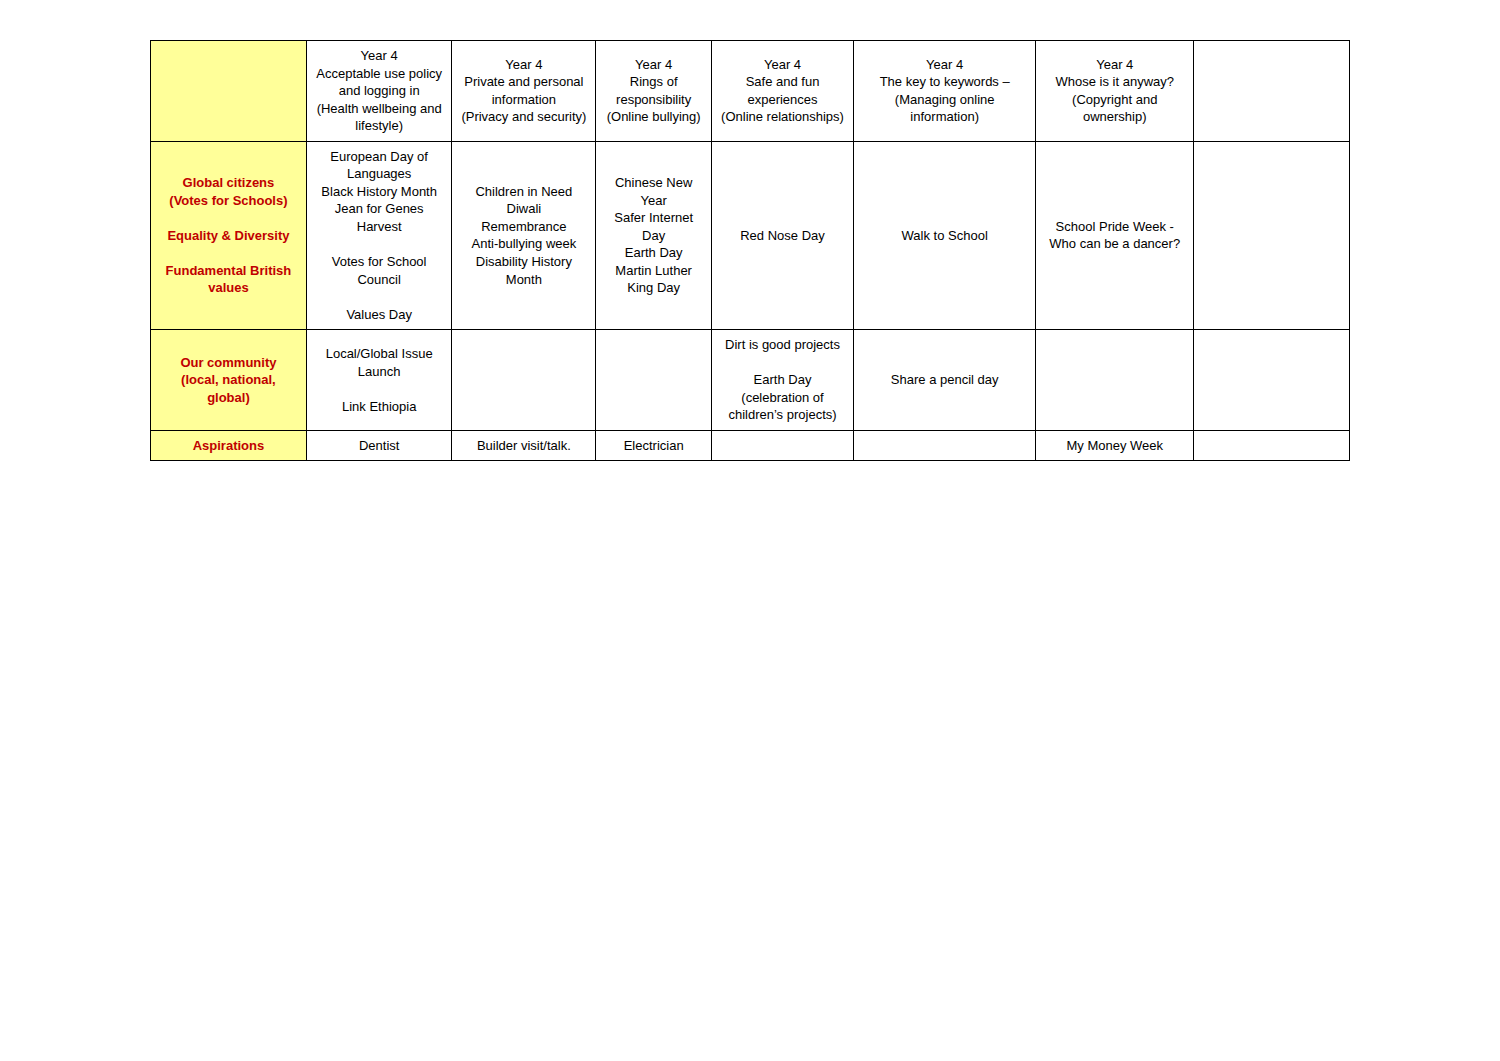| | Year 4 Acceptable use policy and logging in (Health wellbeing and lifestyle) | Year 4 Private and personal information (Privacy and security) | Year 4 Rings of responsibility (Online bullying) | Year 4 Safe and fun experiences (Online relationships) | Year 4 The key to keywords – (Managing online information) | Year 4 Whose is it anyway? (Copyright and ownership) | |
| Global citizens (Votes for Schools) Equality & Diversity Fundamental British values | European Day of Languages Black History Month Jean for Genes Harvest Votes for School Council Values Day | Children in Need Diwali Remembrance Anti-bullying week Disability History Month | Chinese New Year Safer Internet Day Earth Day Martin Luther King Day | Red Nose Day | Walk to School | School Pride Week - Who can be a dancer? | |
| Our community (local, national, global) | Local/Global Issue Launch Link Ethiopia | | | Dirt is good projects Earth Day (celebration of children’s projects) | Share a pencil day | | |
| Aspirations | Dentist | Builder visit/talk. | Electrician | | | My Money Week | |